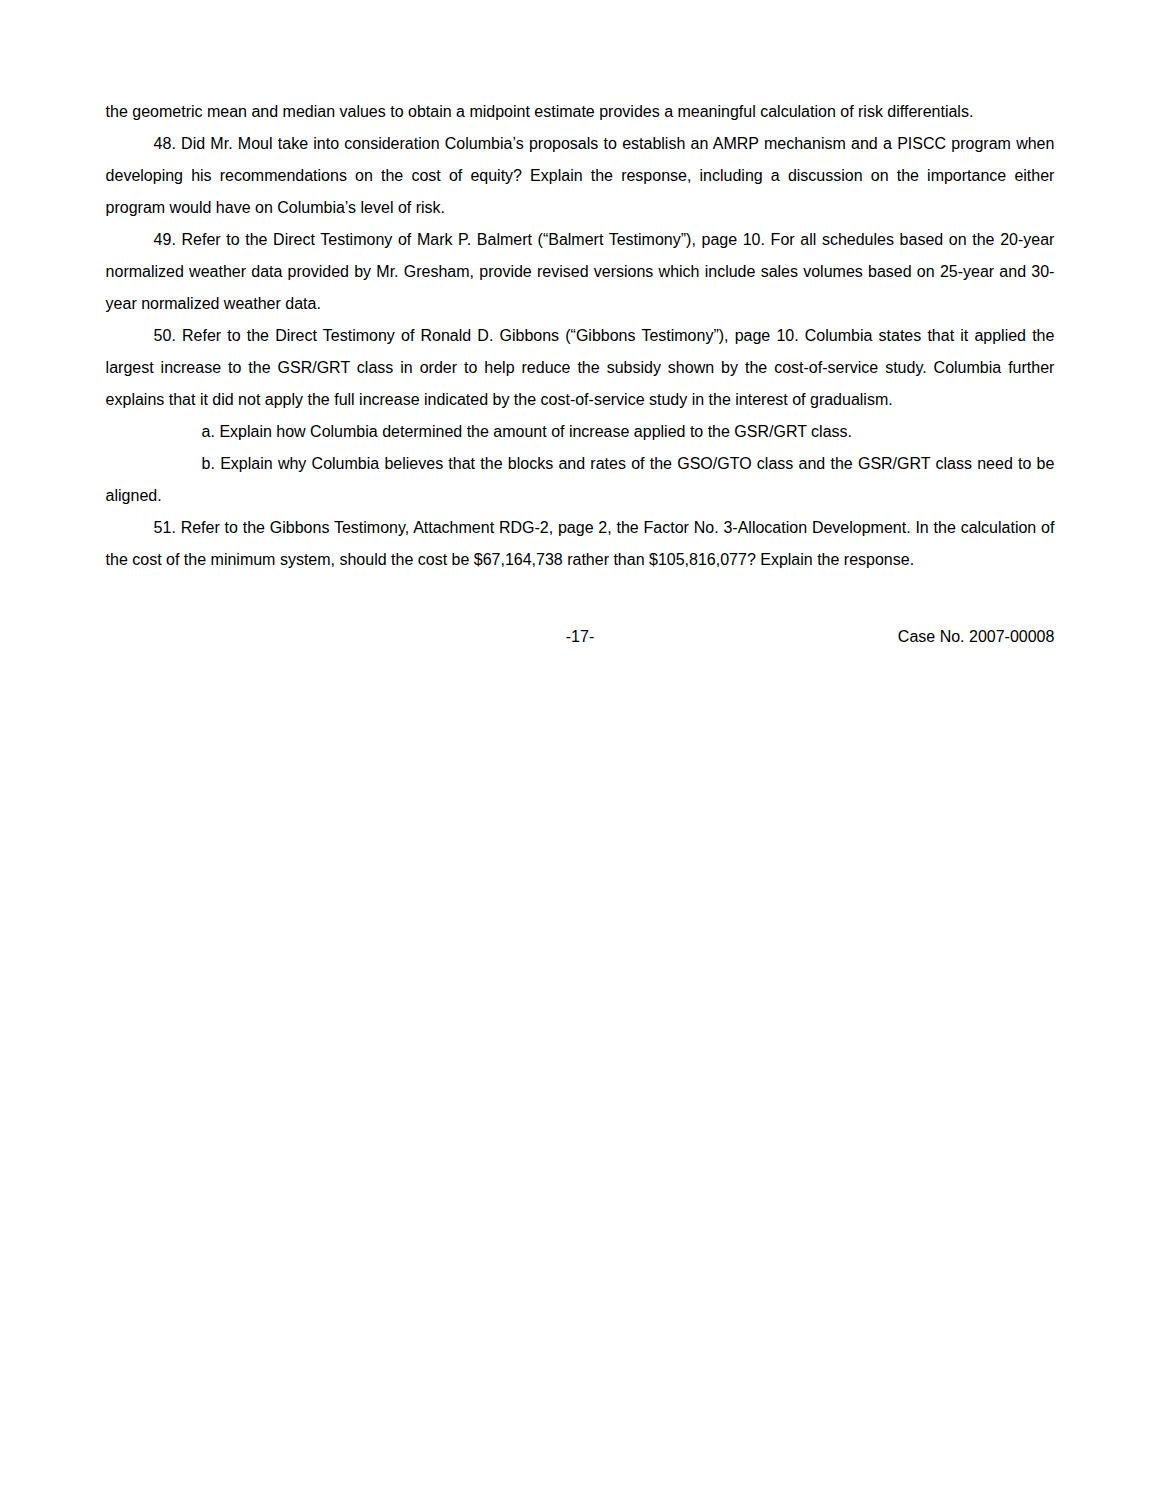the geometric mean and median values to obtain a midpoint estimate provides a meaningful calculation of risk differentials.
48. Did Mr. Moul take into consideration Columbia’s proposals to establish an AMRP mechanism and a PISCC program when developing his recommendations on the cost of equity? Explain the response, including a discussion on the importance either program would have on Columbia’s level of risk.
49. Refer to the Direct Testimony of Mark P. Balmert (“Balmert Testimony”), page 10. For all schedules based on the 20-year normalized weather data provided by Mr. Gresham, provide revised versions which include sales volumes based on 25-year and 30-year normalized weather data.
50. Refer to the Direct Testimony of Ronald D. Gibbons (“Gibbons Testimony”), page 10. Columbia states that it applied the largest increase to the GSR/GRT class in order to help reduce the subsidy shown by the cost-of-service study. Columbia further explains that it did not apply the full increase indicated by the cost-of-service study in the interest of gradualism.
a. Explain how Columbia determined the amount of increase applied to the GSR/GRT class.
b. Explain why Columbia believes that the blocks and rates of the GSO/GTO class and the GSR/GRT class need to be aligned.
51. Refer to the Gibbons Testimony, Attachment RDG-2, page 2, the Factor No. 3-Allocation Development. In the calculation of the cost of the minimum system, should the cost be $67,164,738 rather than $105,816,077? Explain the response.
-17- Case No. 2007-00008